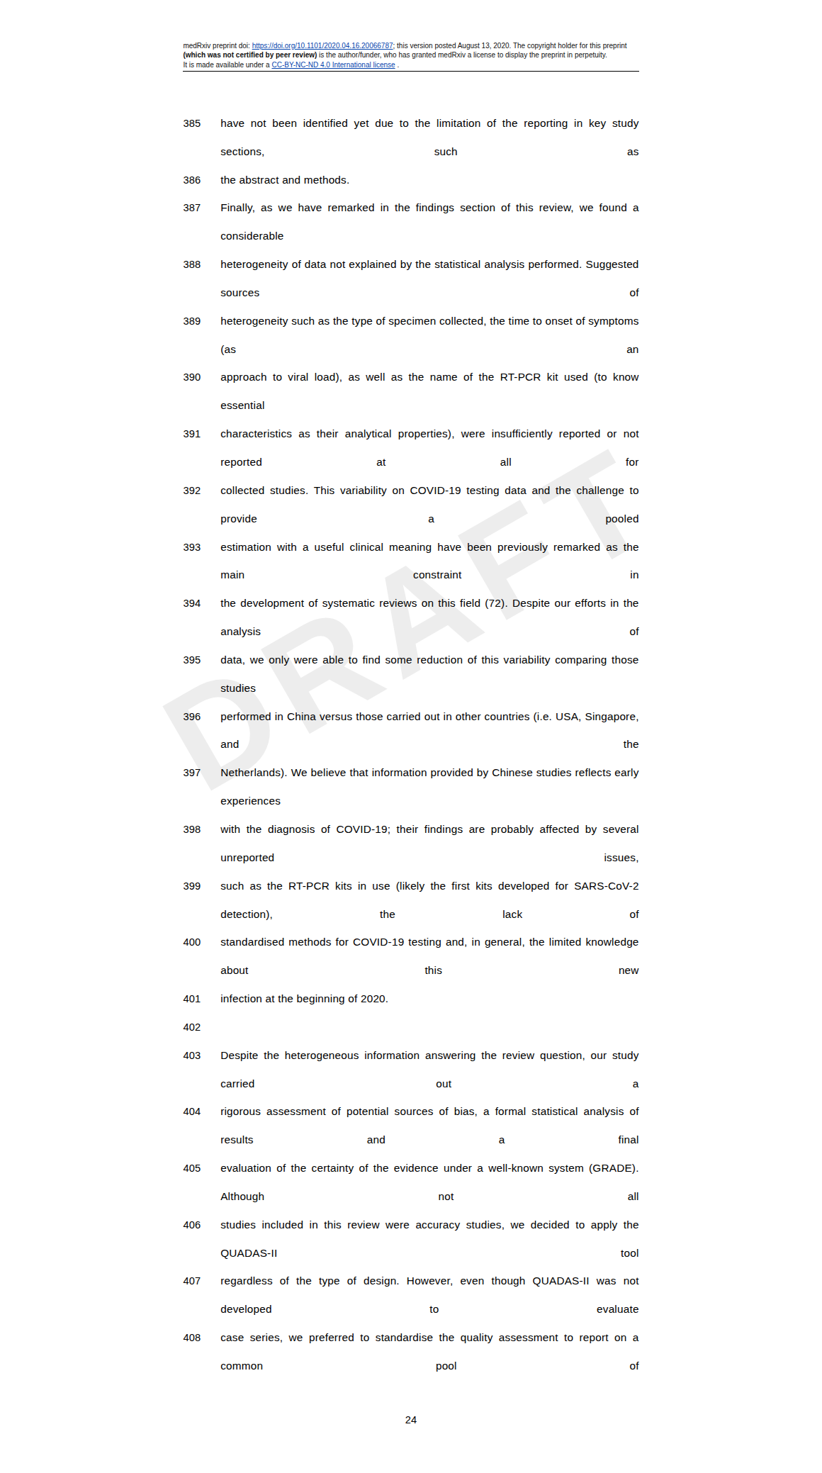DRAFT
medRxiv preprint doi: https://doi.org/10.1101/2020.04.16.20066787; this version posted August 13, 2020. The copyright holder for this preprint (which was not certified by peer review) is the author/funder, who has granted medRxiv a license to display the preprint in perpetuity.
It is made available under a CC-BY-NC-ND 4.0 International license .
385
have not been identified yet due to the limitation of the reporting in key study sections, such as
386
the abstract and methods.
387
Finally, as we have remarked in the findings section of this review, we found a considerable
388
heterogeneity of data not explained by the statistical analysis performed. Suggested sources of
389
heterogeneity such as the type of specimen collected, the time to onset of symptoms (as an
390
approach to viral load), as well as the name of the RT-PCR kit used (to know essential
391
characteristics as their analytical properties), were insufficiently reported or not reported at all for
392
collected studies. This variability on COVID-19 testing data and the challenge to provide a pooled
393
estimation with a useful clinical meaning have been previously remarked as the main constraint in
394
the development of systematic reviews on this field (72). Despite our efforts in the analysis of
395
data, we only were able to find some reduction of this variability comparing those studies
396
performed in China versus those carried out in other countries (i.e. USA, Singapore, and the
397
Netherlands). We believe that information provided by Chinese studies reflects early experiences
398
with the diagnosis of COVID-19; their findings are probably affected by several unreported issues,
399
such as the RT-PCR kits in use (likely the first kits developed for SARS-CoV-2 detection), the lack of
400
standardised methods for COVID-19 testing and, in general, the limited knowledge about this new
401
infection at the beginning of 2020.
402
403
Despite the heterogeneous information answering the review question, our study carried out a
404
rigorous assessment of potential sources of bias, a formal statistical analysis of results and a final
405
evaluation of the certainty of the evidence under a well-known system (GRADE). Although not all
406
studies included in this review were accuracy studies, we decided to apply the QUADAS-II tool
407
regardless of the type of design. However, even though QUADAS-II was not developed to evaluate
408
case series, we preferred to standardise the quality assessment to report on a common pool of
24